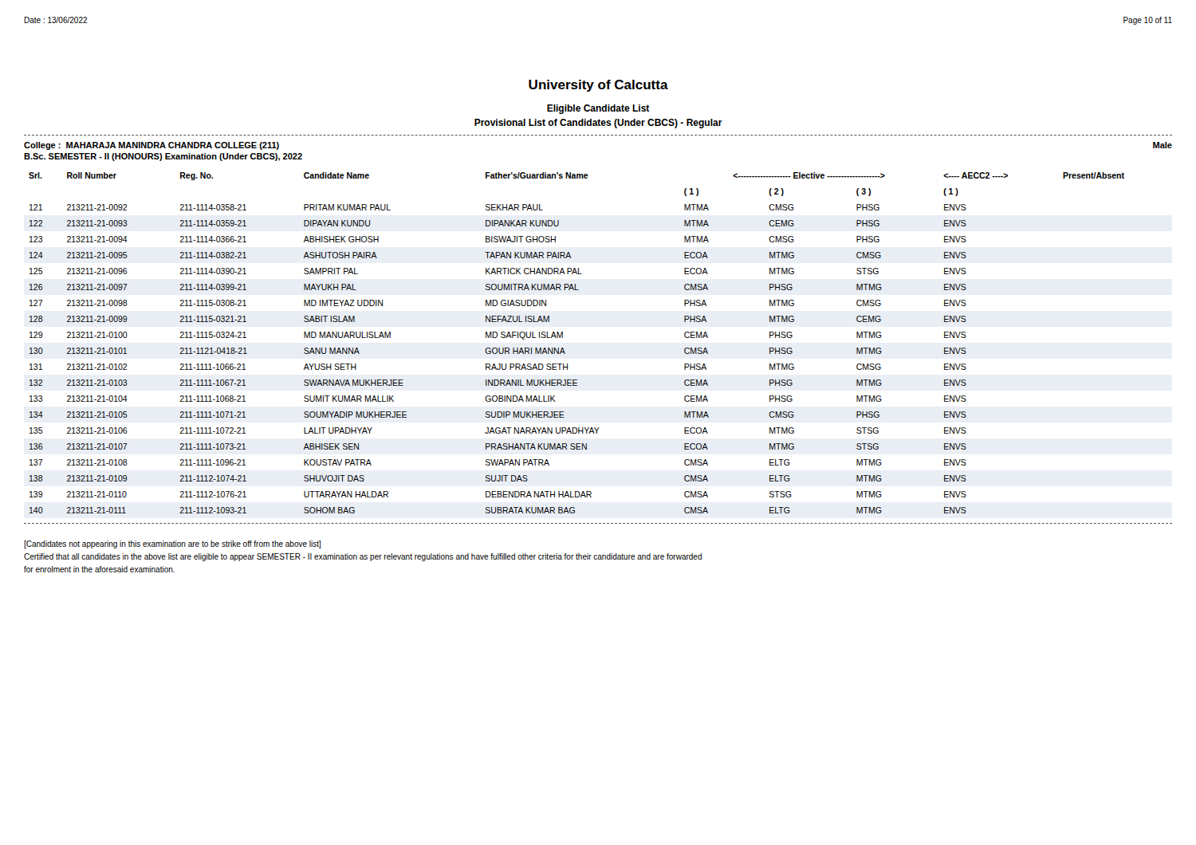Date : 13/06/2022
Page 10 of 11
University of Calcutta
Eligible Candidate List
Provisional List of Candidates (Under CBCS) - Regular
College : MAHARAJA MANINDRA CHANDRA COLLEGE (211) Male
B.Sc. SEMESTER - II (HONOURS) Examination (Under CBCS), 2022
| Srl. | Roll Number | Reg. No. | Candidate Name | Father's/Guardian's Name | <------------------- Elective -------------------> | <---- AECC2 ----> | Present/Absent |
| --- | --- | --- | --- | --- | --- | --- | --- |
| | | | | | ( 1 ) | ( 2 ) | ( 3 ) | ( 1 ) | |
| 121 | 213211-21-0092 | 211-1114-0358-21 | PRITAM KUMAR PAUL | SEKHAR PAUL | MTMA | CMSG | PHSG | ENVS | |
| 122 | 213211-21-0093 | 211-1114-0359-21 | DIPAYAN KUNDU | DIPANKAR KUNDU | MTMA | CEMG | PHSG | ENVS | |
| 123 | 213211-21-0094 | 211-1114-0366-21 | ABHISHEK GHOSH | BISWAJIT GHOSH | MTMA | CMSG | PHSG | ENVS | |
| 124 | 213211-21-0095 | 211-1114-0382-21 | ASHUTOSH PAIRA | TAPAN KUMAR PAIRA | ECOA | MTMG | CMSG | ENVS | |
| 125 | 213211-21-0096 | 211-1114-0390-21 | SAMPRIT PAL | KARTICK CHANDRA PAL | ECOA | MTMG | STSG | ENVS | |
| 126 | 213211-21-0097 | 211-1114-0399-21 | MAYUKH PAL | SOUMITRA KUMAR PAL | CMSA | PHSG | MTMG | ENVS | |
| 127 | 213211-21-0098 | 211-1115-0308-21 | MD IMTEYAZ UDDIN | MD GIASUDDIN | PHSA | MTMG | CMSG | ENVS | |
| 128 | 213211-21-0099 | 211-1115-0321-21 | SABIT ISLAM | NEFAZUL ISLAM | PHSA | MTMG | CEMG | ENVS | |
| 129 | 213211-21-0100 | 211-1115-0324-21 | MD MANUARULISLAM | MD SAFIQUL ISLAM | CEMA | PHSG | MTMG | ENVS | |
| 130 | 213211-21-0101 | 211-1121-0418-21 | SANU MANNA | GOUR HARI MANNA | CMSA | PHSG | MTMG | ENVS | |
| 131 | 213211-21-0102 | 211-1111-1066-21 | AYUSH SETH | RAJU PRASAD SETH | PHSA | MTMG | CMSG | ENVS | |
| 132 | 213211-21-0103 | 211-1111-1067-21 | SWARNAVA MUKHERJEE | INDRANIL MUKHERJEE | CEMA | PHSG | MTMG | ENVS | |
| 133 | 213211-21-0104 | 211-1111-1068-21 | SUMIT KUMAR MALLIK | GOBINDA MALLIK | CEMA | PHSG | MTMG | ENVS | |
| 134 | 213211-21-0105 | 211-1111-1071-21 | SOUMYADIP MUKHERJEE | SUDIP MUKHERJEE | MTMA | CMSG | PHSG | ENVS | |
| 135 | 213211-21-0106 | 211-1111-1072-21 | LALIT UPADHYAY | JAGAT NARAYAN UPADHYAY | ECOA | MTMG | STSG | ENVS | |
| 136 | 213211-21-0107 | 211-1111-1073-21 | ABHISEK SEN | PRASHANTA KUMAR SEN | ECOA | MTMG | STSG | ENVS | |
| 137 | 213211-21-0108 | 211-1111-1096-21 | KOUSTAV PATRA | SWAPAN PATRA | CMSA | ELTG | MTMG | ENVS | |
| 138 | 213211-21-0109 | 211-1112-1074-21 | SHUVOJIT DAS | SUJIT DAS | CMSA | ELTG | MTMG | ENVS | |
| 139 | 213211-21-0110 | 211-1112-1076-21 | UTTARAYAN HALDAR | DEBENDRA NATH HALDAR | CMSA | STSG | MTMG | ENVS | |
| 140 | 213211-21-0111 | 211-1112-1093-21 | SOHOM BAG | SUBRATA KUMAR BAG | CMSA | ELTG | MTMG | ENVS | |
[Candidates not appearing in this examination are to be strike off from the above list]
Certified that all candidates in the above list are eligible to appear SEMESTER - II examination as per relevant regulations and have fulfilled other criteria for their candidature and are forwarded
for enrolment in the aforesaid examination.